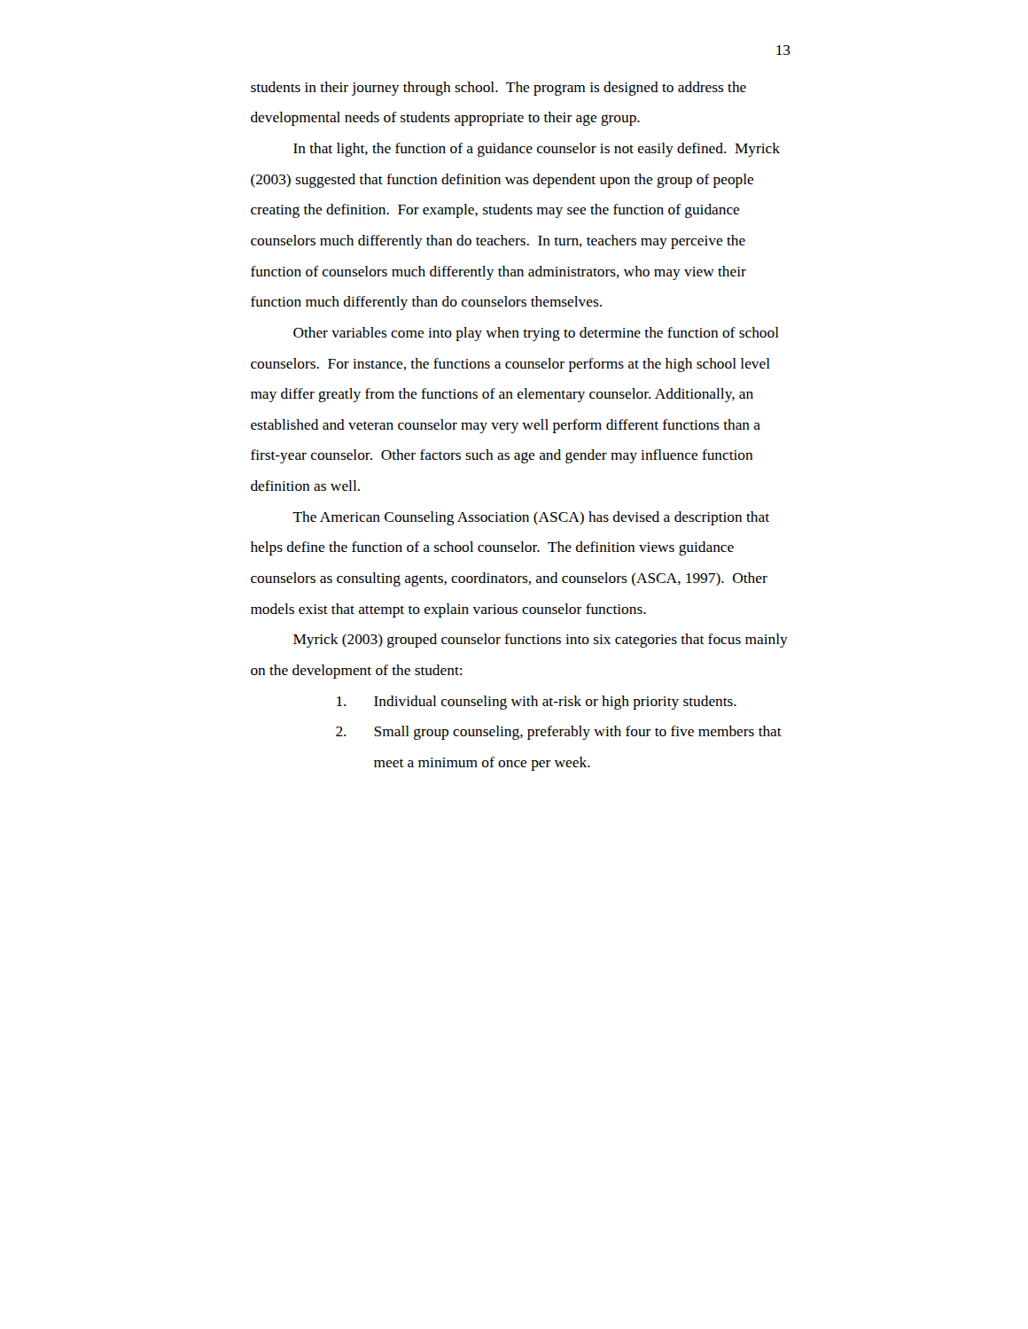13
students in their journey through school. The program is designed to address the developmental needs of students appropriate to their age group.
In that light, the function of a guidance counselor is not easily defined. Myrick (2003) suggested that function definition was dependent upon the group of people creating the definition. For example, students may see the function of guidance counselors much differently than do teachers. In turn, teachers may perceive the function of counselors much differently than administrators, who may view their function much differently than do counselors themselves.
Other variables come into play when trying to determine the function of school counselors. For instance, the functions a counselor performs at the high school level may differ greatly from the functions of an elementary counselor. Additionally, an established and veteran counselor may very well perform different functions than a first-year counselor. Other factors such as age and gender may influence function definition as well.
The American Counseling Association (ASCA) has devised a description that helps define the function of a school counselor. The definition views guidance counselors as consulting agents, coordinators, and counselors (ASCA, 1997). Other models exist that attempt to explain various counselor functions.
Myrick (2003) grouped counselor functions into six categories that focus mainly on the development of the student:
Individual counseling with at-risk or high priority students.
Small group counseling, preferably with four to five members that meet a minimum of once per week.